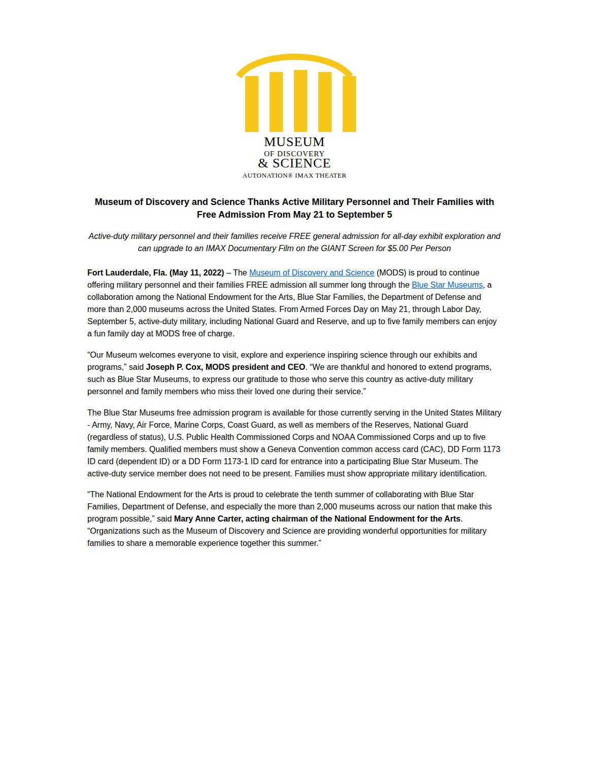MUSEUM OF DISCOVERY & SCIENCE AUTONATION® IMAX THEATER
Museum of Discovery and Science Thanks Active Military Personnel and Their Families with Free Admission From May 21 to September 5
Active-duty military personnel and their families receive FREE general admission for all-day exhibit exploration and can upgrade to an IMAX Documentary Film on the GIANT Screen for $5.00 Per Person
Fort Lauderdale, Fla. (May 11, 2022) – The Museum of Discovery and Science (MODS) is proud to continue offering military personnel and their families FREE admission all summer long through the Blue Star Museums, a collaboration among the National Endowment for the Arts, Blue Star Families, the Department of Defense and more than 2,000 museums across the United States. From Armed Forces Day on May 21, through Labor Day, September 5, active-duty military, including National Guard and Reserve, and up to five family members can enjoy a fun family day at MODS free of charge.
“Our Museum welcomes everyone to visit, explore and experience inspiring science through our exhibits and programs,” said Joseph P. Cox, MODS president and CEO. “We are thankful and honored to extend programs, such as Blue Star Museums, to express our gratitude to those who serve this country as active-duty military personnel and family members who miss their loved one during their service.”
The Blue Star Museums free admission program is available for those currently serving in the United States Military - Army, Navy, Air Force, Marine Corps, Coast Guard, as well as members of the Reserves, National Guard (regardless of status), U.S. Public Health Commissioned Corps and NOAA Commissioned Corps and up to five family members. Qualified members must show a Geneva Convention common access card (CAC), DD Form 1173 ID card (dependent ID) or a DD Form 1173-1 ID card for entrance into a participating Blue Star Museum. The active-duty service member does not need to be present. Families must show appropriate military identification.
“The National Endowment for the Arts is proud to celebrate the tenth summer of collaborating with Blue Star Families, Department of Defense, and especially the more than 2,000 museums across our nation that make this program possible,” said Mary Anne Carter, acting chairman of the National Endowment for the Arts. “Organizations such as the Museum of Discovery and Science are providing wonderful opportunities for military families to share a memorable experience together this summer.”